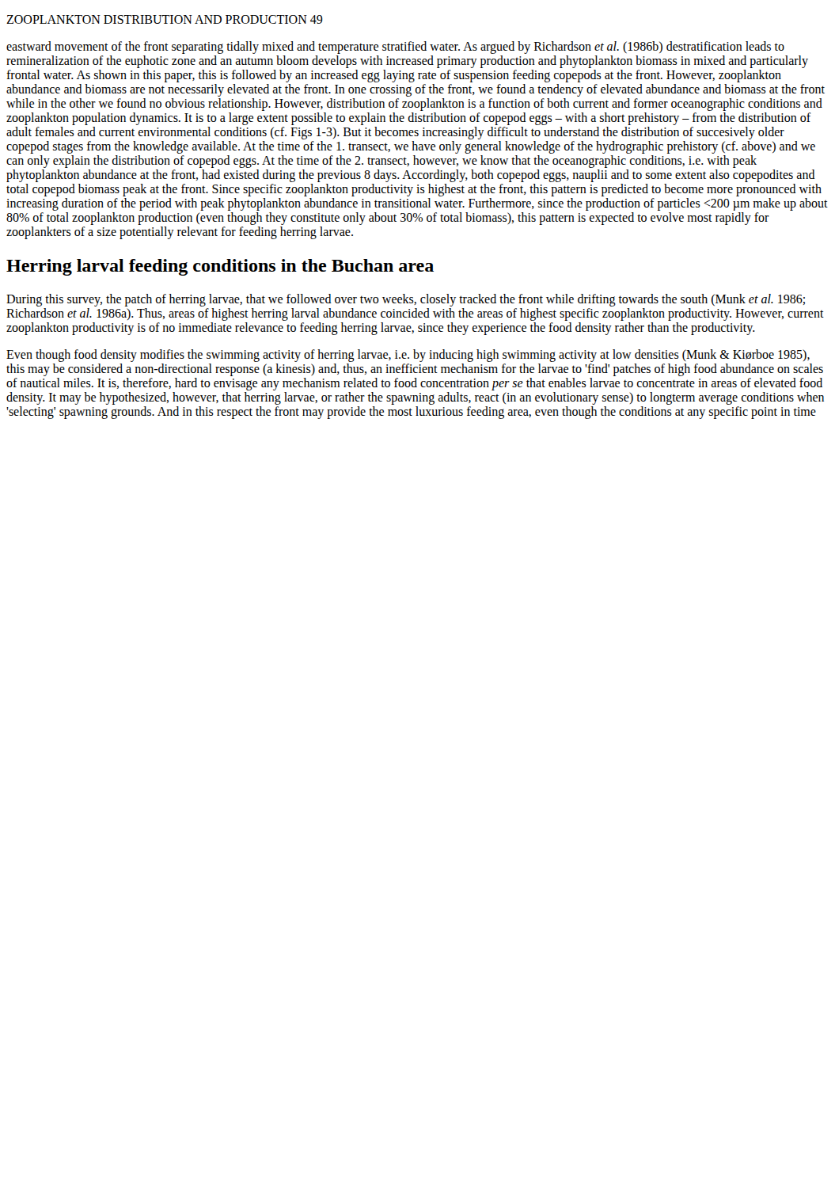ZOOPLANKTON DISTRIBUTION AND PRODUCTION 49
eastward movement of the front separating tidally mixed and temperature stratified water. As argued by Richardson et al. (1986b) destratification leads to remineralization of the euphotic zone and an autumn bloom develops with increased primary production and phytoplankton biomass in mixed and particularly frontal water. As shown in this paper, this is followed by an increased egg laying rate of suspension feeding copepods at the front. However, zooplankton abundance and biomass are not necessarily elevated at the front. In one crossing of the front, we found a tendency of elevated abundance and biomass at the front while in the other we found no obvious relationship. However, distribution of zooplankton is a function of both current and former oceanographic conditions and zooplankton population dynamics. It is to a large extent possible to explain the distribution of copepod eggs – with a short prehistory – from the distribution of adult females and current environmental conditions (cf. Figs 1-3). But it becomes increasingly difficult to understand the distribution of succesively older copepod stages from the knowledge available. At the time of the 1. transect, we have only general knowledge of the hydrographic prehistory (cf. above) and we can only explain the distribution of copepod eggs. At the time of the 2. transect, however, we know that the oceanographic conditions, i.e. with peak phytoplankton abundance at the front, had existed during the previous 8 days. Accordingly, both copepod eggs, nauplii and to some extent also copepodites and total copepod biomass peak at the front. Since specific zooplankton productivity is highest at the front, this pattern is predicted to become more pronounced with increasing duration of the period with peak phytoplankton abundance in transitional water. Furthermore, since the production of particles <200 µm make up about 80% of total zooplankton production (even though they constitute only about 30% of total biomass), this pattern is expected to evolve most rapidly for zooplankters of a size potentially relevant for feeding herring larvae.
Herring larval feeding conditions in the Buchan area
During this survey, the patch of herring larvae, that we followed over two weeks, closely tracked the front while drifting towards the south (Munk et al. 1986; Richardson et al. 1986a). Thus, areas of highest herring larval abundance coincided with the areas of highest specific zooplankton productivity. However, current zooplankton productivity is of no immediate relevance to feeding herring larvae, since they experience the food density rather than the productivity.
Even though food density modifies the swimming activity of herring larvae, i.e. by inducing high swimming activity at low densities (Munk & Kiørboe 1985), this may be considered a non-directional response (a kinesis) and, thus, an inefficient mechanism for the larvae to 'find' patches of high food abundance on scales of nautical miles. It is, therefore, hard to envisage any mechanism related to food concentration per se that enables larvae to concentrate in areas of elevated food density. It may be hypothesized, however, that herring larvae, or rather the spawning adults, react (in an evolutionary sense) to longterm average conditions when 'selecting' spawning grounds. And in this respect the front may provide the most luxurious feeding area, even though the conditions at any specific point in time